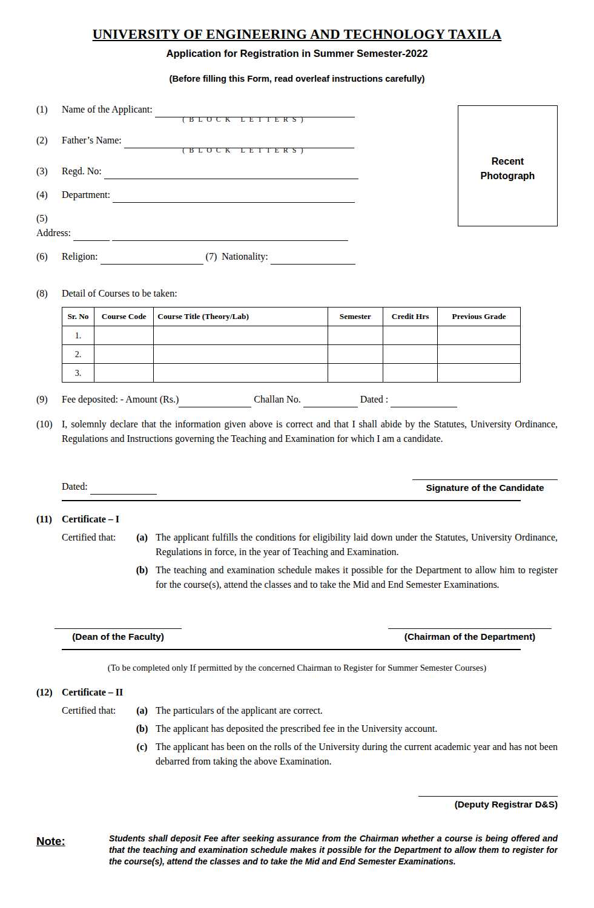UNIVERSITY OF ENGINEERING AND TECHNOLOGY TAXILA
Application for Registration in Summer Semester-2022
(Before filling this Form, read overleaf instructions carefully)
Recent
Photograph
(1) Name of the Applicant:
( B L O C K L E T T E R S )
(2) Father’s Name:
( B L O C K L E T T E R S )
(3) Regd. No:
(4) Department:
(5) Address:
(6) Religion: (7) Nationality:
(8) Detail of Courses to be taken:
| Sr. No | Course Code | Course Title (Theory/Lab) | Semester | Credit Hrs | Previous Grade |
| --- | --- | --- | --- | --- | --- |
| 1. | | | | | |
| 2. | | | | | |
| 3. | | | | | |
(9)
Fee deposited: - Amount (Rs.) Challan No. Dated :
(10)
I, solemnly declare that the information given above is correct and that I shall abide by the Statutes, University Ordinance, Regulations and Instructions governing the Teaching and Examination for which I am a candidate.
Dated:
Signature of the Candidate
(11) Certificate – I
Certified that:
(a)
The applicant fulfills the conditions for eligibility laid down under the Statutes, University Ordinance, Regulations in force, in the year of Teaching and Examination.
(b)
The teaching and examination schedule makes it possible for the Department to allow him to register for the course(s), attend the classes and to take the Mid and End Semester Examinations.
(Dean of the Faculty)
(Chairman of the Department)
(To be completed only If permitted by the concerned Chairman to Register for Summer Semester Courses)
(12) Certificate – II
Certified that:
(a)
The particulars of the applicant are correct.
(b)
The applicant has deposited the prescribed fee in the University account.
(c)
The applicant has been on the rolls of the University during the current academic year and has not been debarred from taking the above Examination.
(Deputy Registrar D&S)
Note:
Students shall deposit Fee after seeking assurance from the Chairman whether a course is being offered and that the teaching and examination schedule makes it possible for the Department to allow them to register for the course(s), attend the classes and to take the Mid and End Semester Examinations.